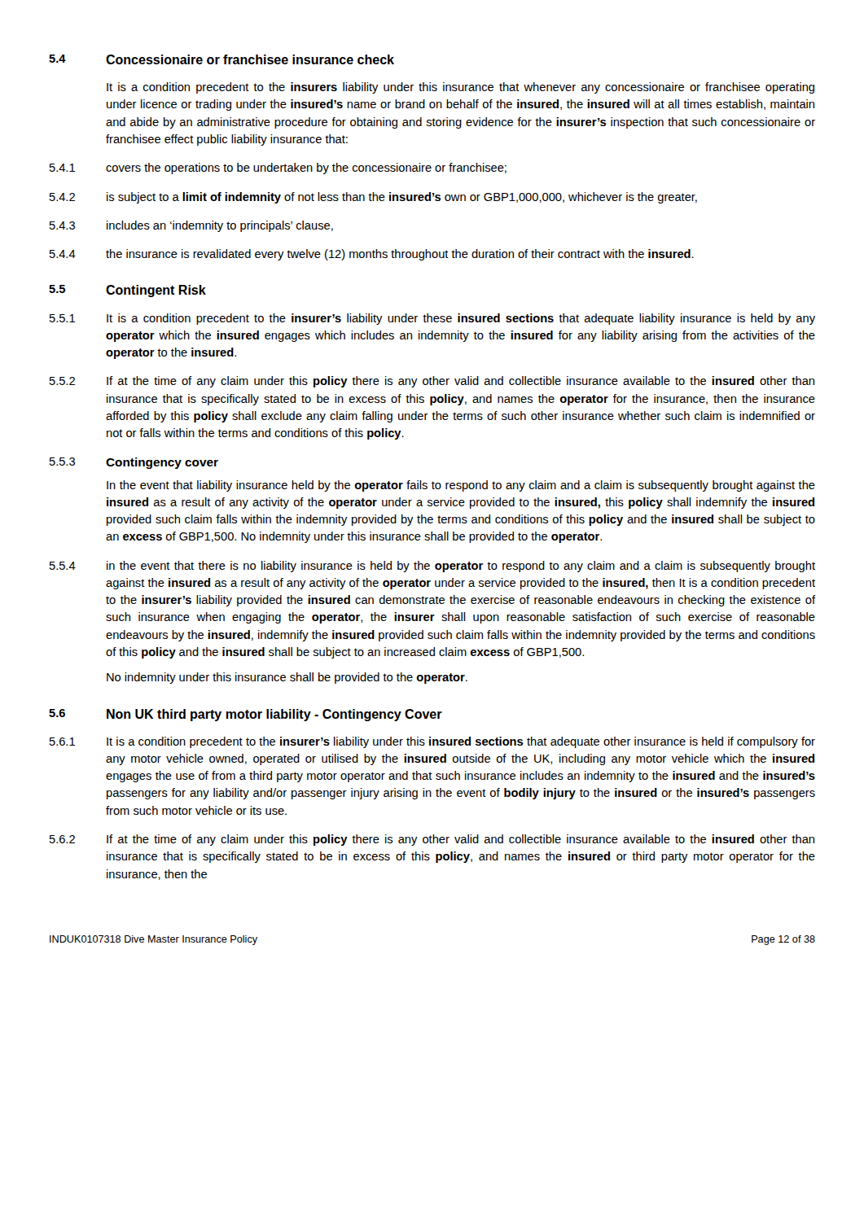5.4
Concessionaire or franchisee insurance check
It is a condition precedent to the insurers liability under this insurance that whenever any concessionaire or franchisee operating under licence or trading under the insured’s name or brand on behalf of the insured, the insured will at all times establish, maintain and abide by an administrative procedure for obtaining and storing evidence for the insurer’s inspection that such concessionaire or franchisee effect public liability insurance that:
5.4.1
covers the operations to be undertaken by the concessionaire or franchisee;
5.4.2
is subject to a limit of indemnity of not less than the insured’s own or GBP1,000,000, whichever is the greater,
5.4.3
includes an ‘indemnity to principals’ clause,
5.4.4
the insurance is revalidated every twelve (12) months throughout the duration of their contract with the insured.
5.5
Contingent Risk
5.5.1
It is a condition precedent to the insurer’s liability under these insured sections that adequate liability insurance is held by any operator which the insured engages which includes an indemnity to the insured for any liability arising from the activities of the operator to the insured.
5.5.2
If at the time of any claim under this policy there is any other valid and collectible insurance available to the insured other than insurance that is specifically stated to be in excess of this policy, and names the operator for the insurance, then the insurance afforded by this policy shall exclude any claim falling under the terms of such other insurance whether such claim is indemnified or not or falls within the terms and conditions of this policy.
5.5.3
Contingency cover
In the event that liability insurance held by the operator fails to respond to any claim and a claim is subsequently brought against the insured as a result of any activity of the operator under a service provided to the insured, this policy shall indemnify the insured provided such claim falls within the indemnity provided by the terms and conditions of this policy and the insured shall be subject to an excess of GBP1,500. No indemnity under this insurance shall be provided to the operator.
5.5.4
in the event that there is no liability insurance is held by the operator to respond to any claim and a claim is subsequently brought against the insured as a result of any activity of the operator under a service provided to the insured, then It is a condition precedent to the insurer’s liability provided the insured can demonstrate the exercise of reasonable endeavours in checking the existence of such insurance when engaging the operator, the insurer shall upon reasonable satisfaction of such exercise of reasonable endeavours by the insured, indemnify the insured provided such claim falls within the indemnity provided by the terms and conditions of this policy and the insured shall be subject to an increased claim excess of GBP1,500.
No indemnity under this insurance shall be provided to the operator.
5.6
Non UK third party motor liability - Contingency Cover
5.6.1
It is a condition precedent to the insurer’s liability under this insured sections that adequate other insurance is held if compulsory for any motor vehicle owned, operated or utilised by the insured outside of the UK, including any motor vehicle which the insured engages the use of from a third party motor operator and that such insurance includes an indemnity to the insured and the insured’s passengers for any liability and/or passenger injury arising in the event of bodily injury to the insured or the insured’s passengers from such motor vehicle or its use.
5.6.2
If at the time of any claim under this policy there is any other valid and collectible insurance available to the insured other than insurance that is specifically stated to be in excess of this policy, and names the insured or third party motor operator for the insurance, then the
INDUK0107318 Dive Master Insurance Policy
Page 12 of 38